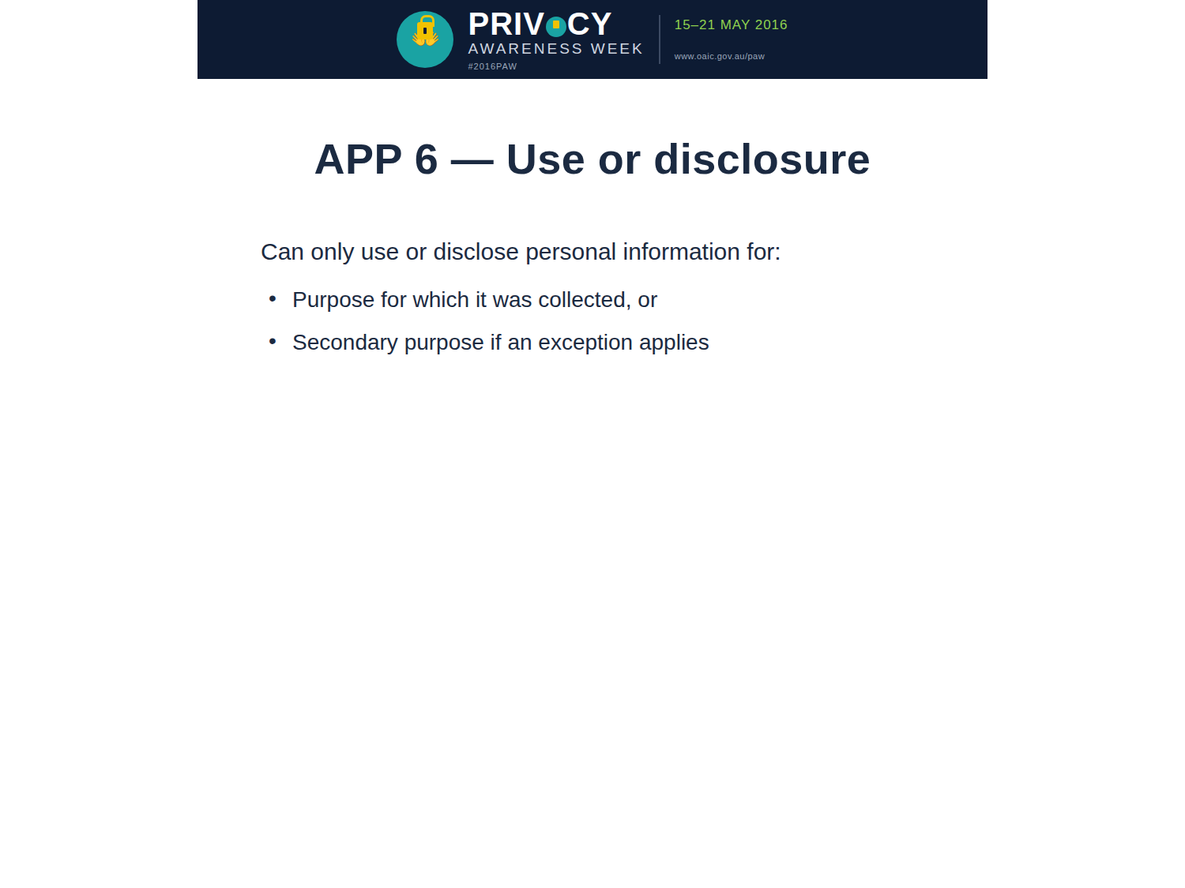👐
PRIV CY
AWARENESS WEEK
#2016PAW
15–21 MAY 2016
www.oaic.gov.au/paw
APP 6 — Use or disclosure
Can only use or disclose personal information for:
Purpose for which it was collected, or
Secondary purpose if an exception applies